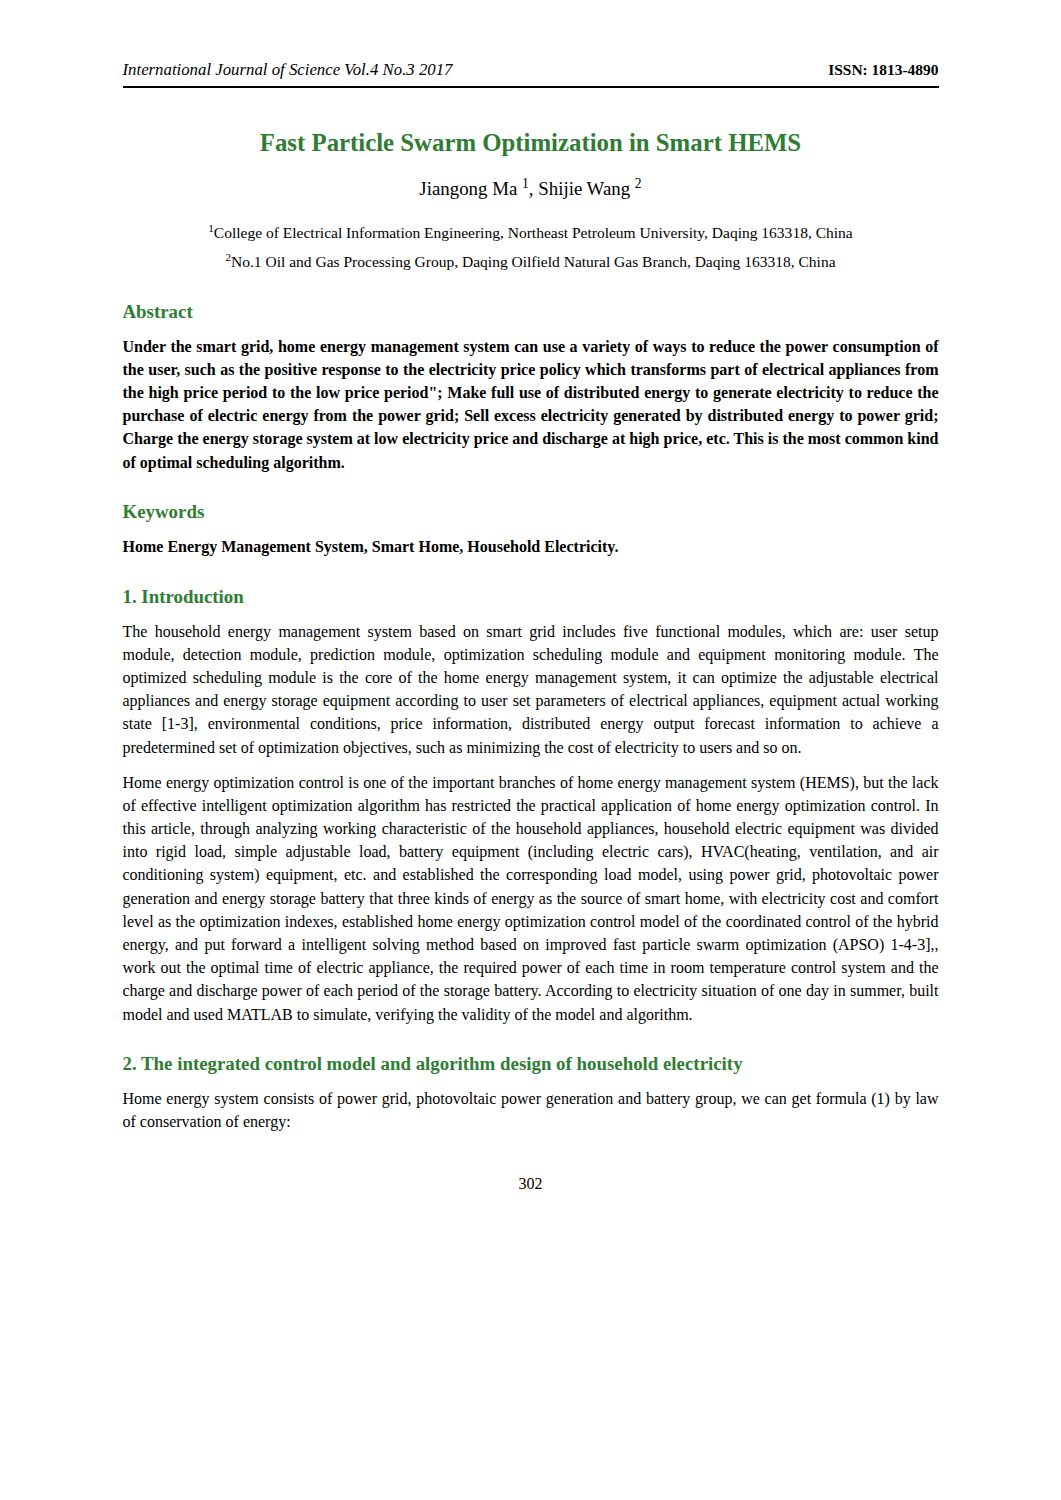International Journal of Science Vol.4 No.3 2017 ISSN: 1813-4890
Fast Particle Swarm Optimization in Smart HEMS
Jiangong Ma 1, Shijie Wang 2
1College of Electrical Information Engineering, Northeast Petroleum University, Daqing 163318, China
2No.1 Oil and Gas Processing Group, Daqing Oilfield Natural Gas Branch, Daqing 163318, China
Abstract
Under the smart grid, home energy management system can use a variety of ways to reduce the power consumption of the user, such as the positive response to the electricity price policy which transforms part of electrical appliances from the high price period to the low price period"; Make full use of distributed energy to generate electricity to reduce the purchase of electric energy from the power grid; Sell excess electricity generated by distributed energy to power grid; Charge the energy storage system at low electricity price and discharge at high price, etc. This is the most common kind of optimal scheduling algorithm.
Keywords
Home Energy Management System, Smart Home, Household Electricity.
1. Introduction
The household energy management system based on smart grid includes five functional modules, which are: user setup module, detection module, prediction module, optimization scheduling module and equipment monitoring module. The optimized scheduling module is the core of the home energy management system, it can optimize the adjustable electrical appliances and energy storage equipment according to user set parameters of electrical appliances, equipment actual working state [1-3], environmental conditions, price information, distributed energy output forecast information to achieve a predetermined set of optimization objectives, such as minimizing the cost of electricity to users and so on.
Home energy optimization control is one of the important branches of home energy management system (HEMS), but the lack of effective intelligent optimization algorithm has restricted the practical application of home energy optimization control. In this article, through analyzing working characteristic of the household appliances, household electric equipment was divided into rigid load, simple adjustable load, battery equipment (including electric cars), HVAC(heating, ventilation, and air conditioning system) equipment, etc. and established the corresponding load model, using power grid, photovoltaic power generation and energy storage battery that three kinds of energy as the source of smart home, with electricity cost and comfort level as the optimization indexes, established home energy optimization control model of the coordinated control of the hybrid energy, and put forward a intelligent solving method based on improved fast particle swarm optimization (APSO) 1-4-3],, work out the optimal time of electric appliance, the required power of each time in room temperature control system and the charge and discharge power of each period of the storage battery. According to electricity situation of one day in summer, built model and used MATLAB to simulate, verifying the validity of the model and algorithm.
2. The integrated control model and algorithm design of household electricity
Home energy system consists of power grid, photovoltaic power generation and battery group, we can get formula (1) by law of conservation of energy:
302